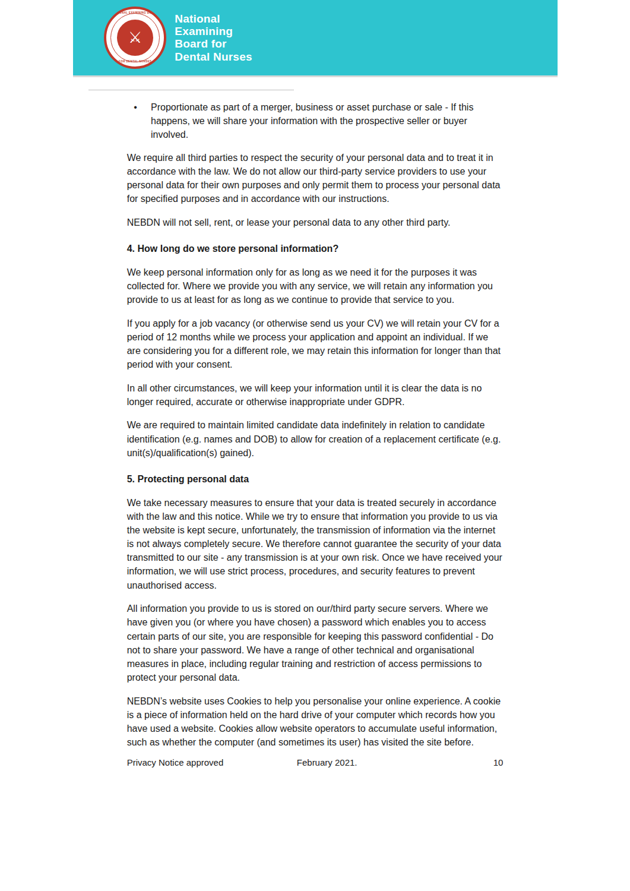National Examining Board
⚔
For Dental Nurses
National
Examining
Board for
Dental Nurses
Proportionate as part of a merger, business or asset purchase or sale - If this happens, we will share your information with the prospective seller or buyer involved.
We require all third parties to respect the security of your personal data and to treat it in accordance with the law. We do not allow our third-party service providers to use your personal data for their own purposes and only permit them to process your personal data for specified purposes and in accordance with our instructions.
NEBDN will not sell, rent, or lease your personal data to any other third party.
4. How long do we store personal information?
We keep personal information only for as long as we need it for the purposes it was collected for. Where we provide you with any service, we will retain any information you provide to us at least for as long as we continue to provide that service to you.
If you apply for a job vacancy (or otherwise send us your CV) we will retain your CV for a period of 12 months while we process your application and appoint an individual. If we are considering you for a different role, we may retain this information for longer than that period with your consent.
In all other circumstances, we will keep your information until it is clear the data is no longer required, accurate or otherwise inappropriate under GDPR.
We are required to maintain limited candidate data indefinitely in relation to candidate identification (e.g. names and DOB) to allow for creation of a replacement certificate (e.g. unit(s)/qualification(s) gained).
5. Protecting personal data
We take necessary measures to ensure that your data is treated securely in accordance with the law and this notice. While we try to ensure that information you provide to us via the website is kept secure, unfortunately, the transmission of information via the internet is not always completely secure. We therefore cannot guarantee the security of your data transmitted to our site - any transmission is at your own risk. Once we have received your information, we will use strict process, procedures, and security features to prevent unauthorised access.
All information you provide to us is stored on our/third party secure servers. Where we have given you (or where you have chosen) a password which enables you to access certain parts of our site, you are responsible for keeping this password confidential - Do not to share your password. We have a range of other technical and organisational measures in place, including regular training and restriction of access permissions to protect your personal data.
NEBDN’s website uses Cookies to help you personalise your online experience. A cookie is a piece of information held on the hard drive of your computer which records how you have used a website. Cookies allow website operators to accumulate useful information, such as whether the computer (and sometimes its user) has visited the site before.
Privacy Notice approved
February 2021.
10